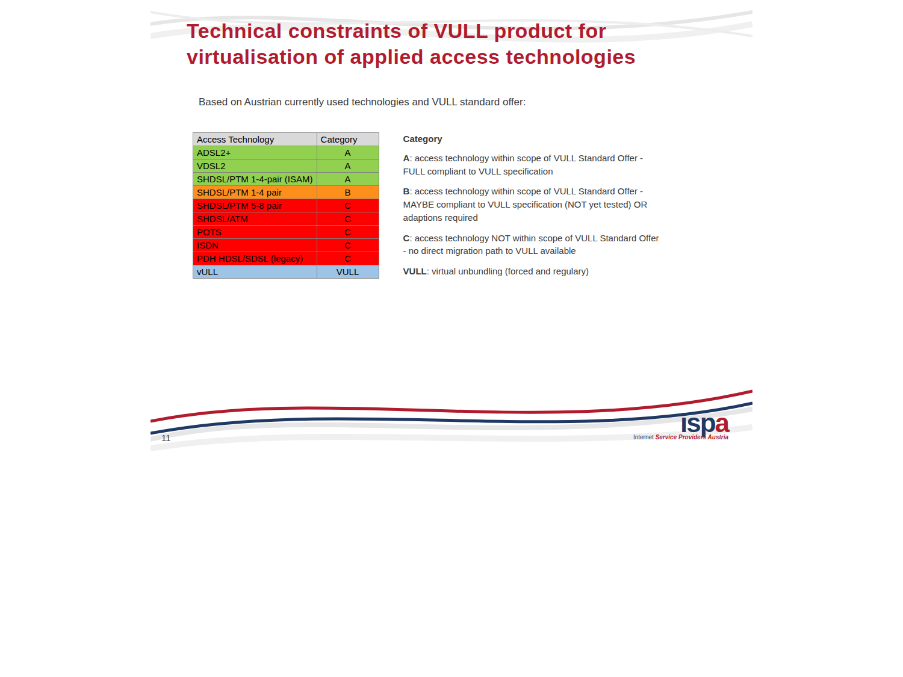Technical constraints of VULL product for virtualisation of applied access technologies
Based on Austrian currently used technologies and VULL standard offer:
| Access Technology | Category |
| --- | --- |
| ADSL2+ | A |
| VDSL2 | A |
| SHDSL/PTM 1-4-pair (ISAM) | A |
| SHDSL/PTM 1-4 pair | B |
| SHDSL/PTM 5-8 pair | C |
| SHDSL/ATM | C |
| POTS | C |
| ISDN | C |
| PDH HDSL/SDSL (legacy) | C |
| vULL | VULL |
Category
A: access technology within scope of VULL Standard Offer - FULL compliant to VULL specification
B: access technology within scope of VULL Standard Offer - MAYBE compliant to VULL specification (NOT yet tested) OR adaptions required
C: access technology NOT within scope of VULL Standard Offer - no direct migration path to VULL available
VULL: virtual unbundling (forced and regulary)
11
ispa
Internet Service Providers Austria